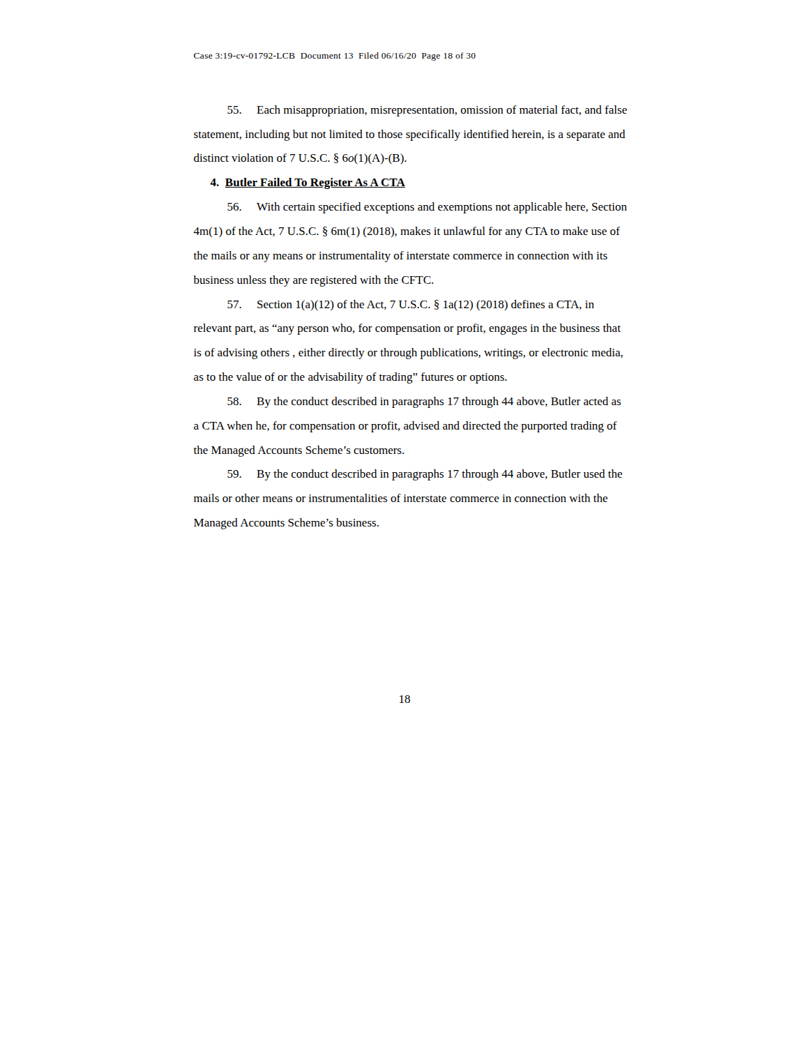Case 3:19-cv-01792-LCB Document 13 Filed 06/16/20 Page 18 of 30
55. Each misappropriation, misrepresentation, omission of material fact, and false statement, including but not limited to those specifically identified herein, is a separate and distinct violation of 7 U.S.C. § 6o(1)(A)-(B).
4. Butler Failed To Register As A CTA
56. With certain specified exceptions and exemptions not applicable here, Section 4m(1) of the Act, 7 U.S.C. § 6m(1) (2018), makes it unlawful for any CTA to make use of the mails or any means or instrumentality of interstate commerce in connection with its business unless they are registered with the CFTC.
57. Section 1(a)(12) of the Act, 7 U.S.C. § 1a(12) (2018) defines a CTA, in relevant part, as “any person who, for compensation or profit, engages in the business that is of advising others , either directly or through publications, writings, or electronic media, as to the value of or the advisability of trading” futures or options.
58. By the conduct described in paragraphs 17 through 44 above, Butler acted as a CTA when he, for compensation or profit, advised and directed the purported trading of the Managed Accounts Scheme’s customers.
59. By the conduct described in paragraphs 17 through 44 above, Butler used the mails or other means or instrumentalities of interstate commerce in connection with the Managed Accounts Scheme’s business.
18